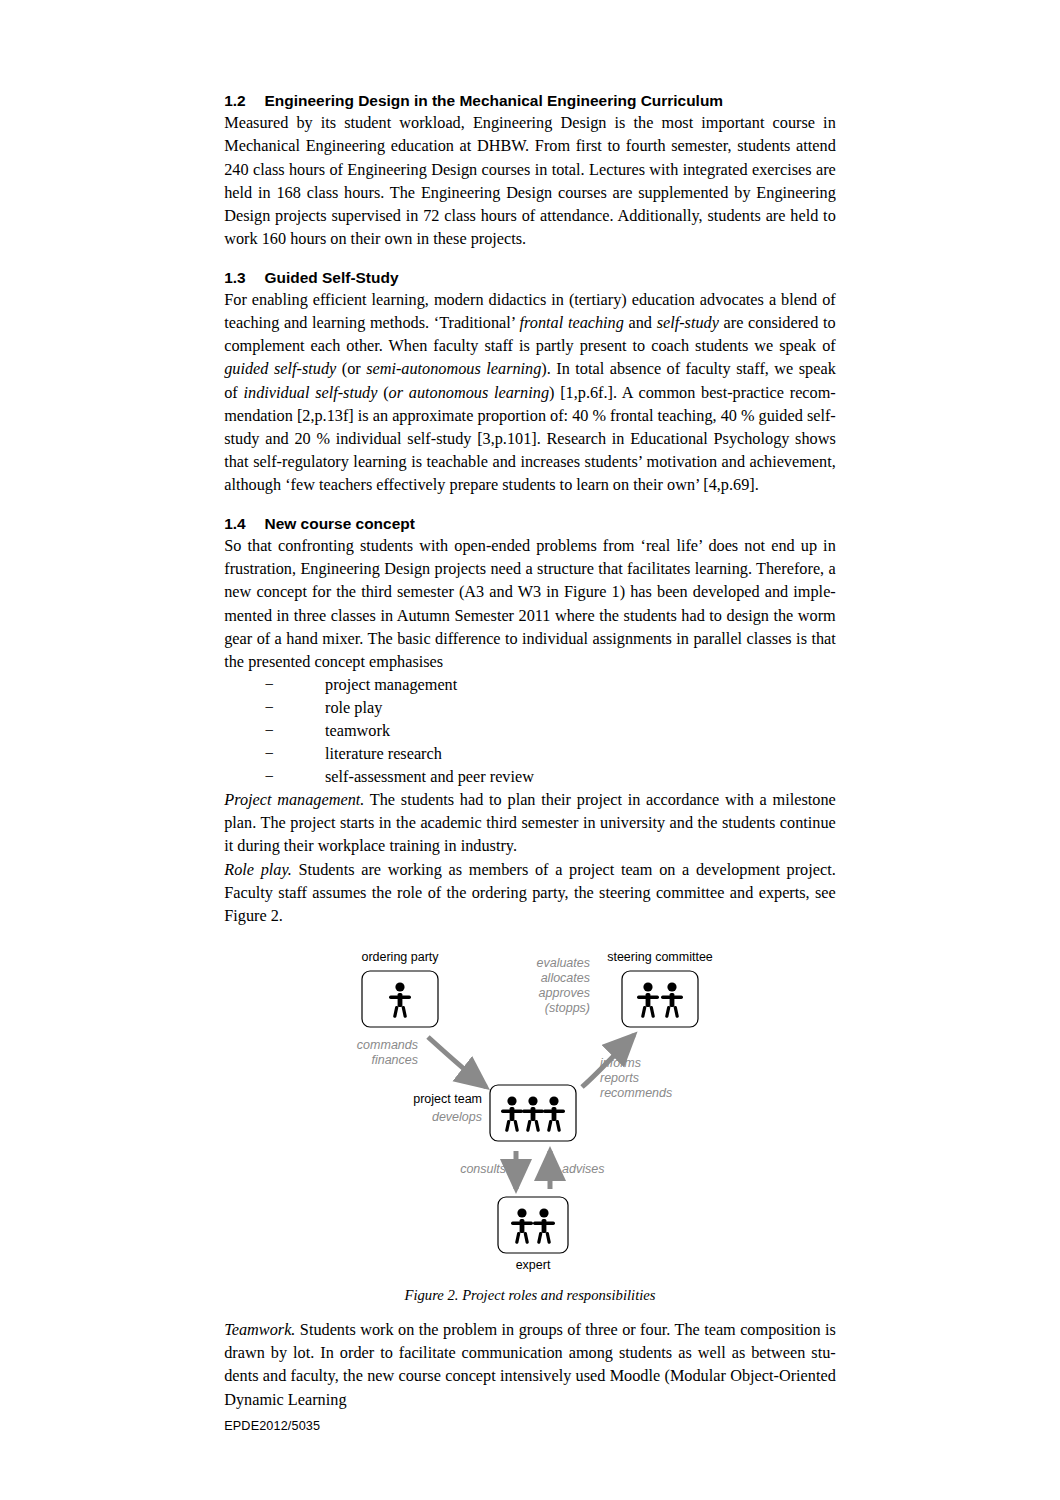1.2 Engineering Design in the Mechanical Engineering Curriculum
Measured by its student workload, Engineering Design is the most important course in Mechanical Engineering education at DHBW. From first to fourth semester, students attend 240 class hours of Engineering Design courses in total. Lectures with integrated exercises are held in 168 class hours. The Engineering Design courses are supplemented by Engineering Design projects supervised in 72 class hours of attendance. Additionally, students are held to work 160 hours on their own in these projects.
1.3 Guided Self-Study
For enabling efficient learning, modern didactics in (tertiary) education advocates a blend of teaching and learning methods. ‘Traditional’ frontal teaching and self-study are considered to complement each other. When faculty staff is partly present to coach students we speak of guided self-study (or semi-autonomous learning). In total absence of faculty staff, we speak of individual self-study (or autonomous learning) [1,p.6f.]. A common best-practice recommendation [2,p.13f] is an approximate proportion of: 40 % frontal teaching, 40 % guided self-study and 20 % individual self-study [3,p.101]. Research in Educational Psychology shows that self-regulatory learning is teachable and increases students’ motivation and achievement, although ‘few teachers effectively prepare students to learn on their own’ [4,p.69].
1.4 New course concept
So that confronting students with open-ended problems from ‘real life’ does not end up in frustration, Engineering Design projects need a structure that facilitates learning. Therefore, a new concept for the third semester (A3 and W3 in Figure 1) has been developed and implemented in three classes in Autumn Semester 2011 where the students had to design the worm gear of a hand mixer. The basic difference to individual assignments in parallel classes is that the presented concept emphasises
project management
role play
teamwork
literature research
self-assessment and peer review
Project management. The students had to plan their project in accordance with a milestone plan. The project starts in the academic third semester in university and the students continue it during their workplace training in industry.
Role play. Students are working as members of a project team on a development project. Faculty staff assumes the role of the ordering party, the steering committee and experts, see Figure 2.
ordering party steering committee evaluates allocates approves (stopps) commands finances informs reports recommends project team develops expert consults advises
Figure 2. Project roles and responsibilities
Teamwork. Students work on the problem in groups of three or four. The team composition is drawn by lot. In order to facilitate communication among students as well as between students and faculty, the new course concept intensively used Moodle (Modular Object-Oriented Dynamic Learning
EPDE2012/5035